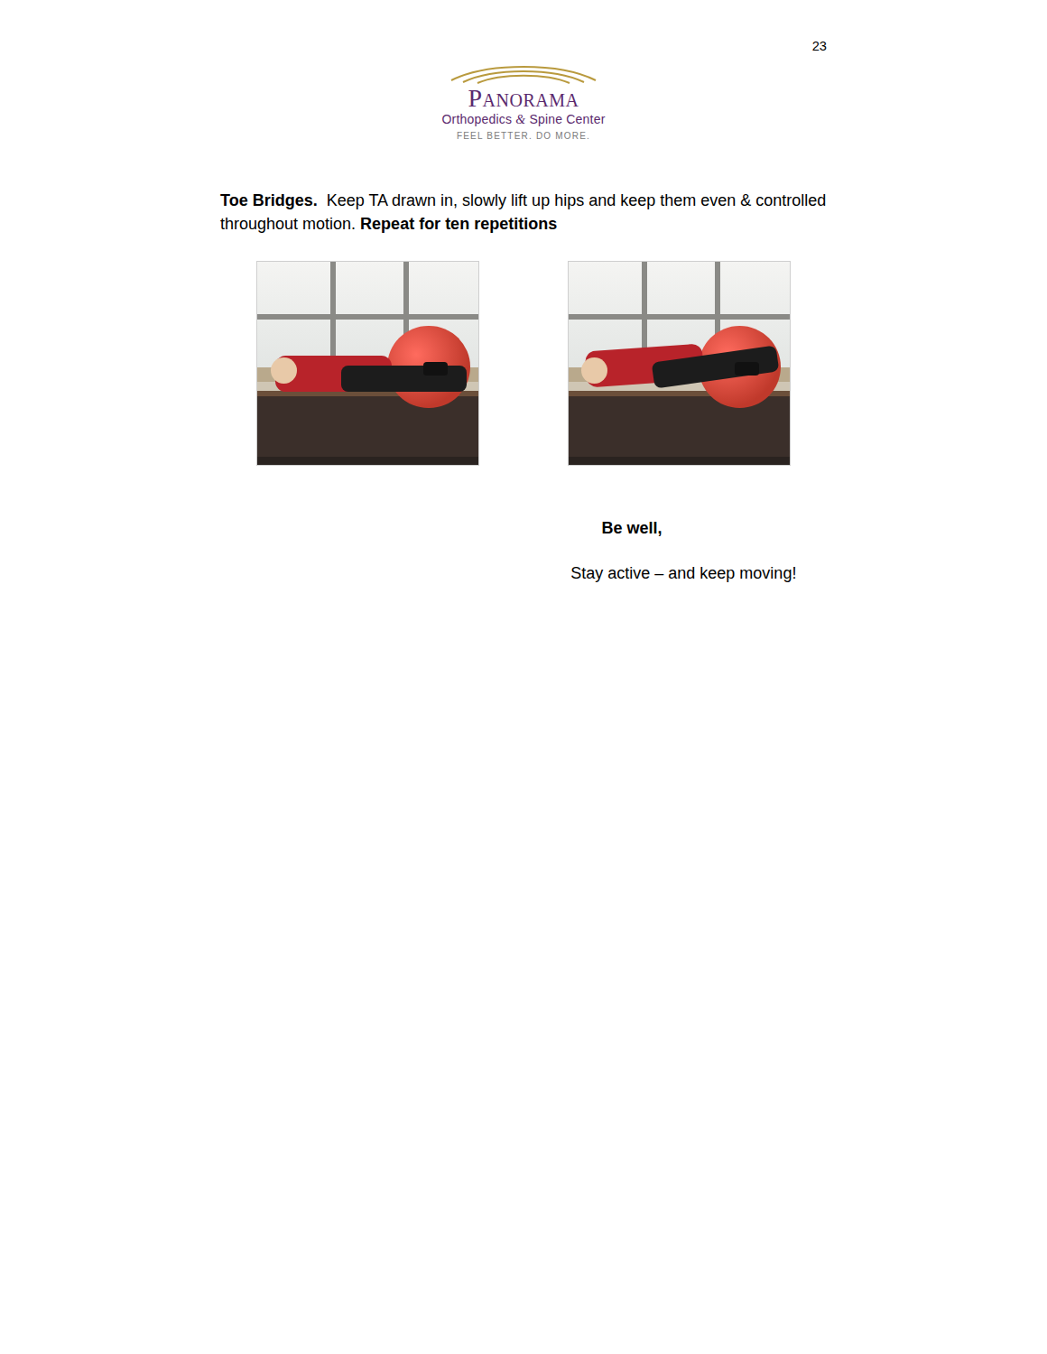23
Panorama
Orthopedics & Spine Center
FEEL BETTER. DO MORE.
Toe Bridges. Keep TA drawn in, slowly lift up hips and keep them even & controlled throughout motion. Repeat for ten repetitions
Be well,
Stay active – and keep moving!